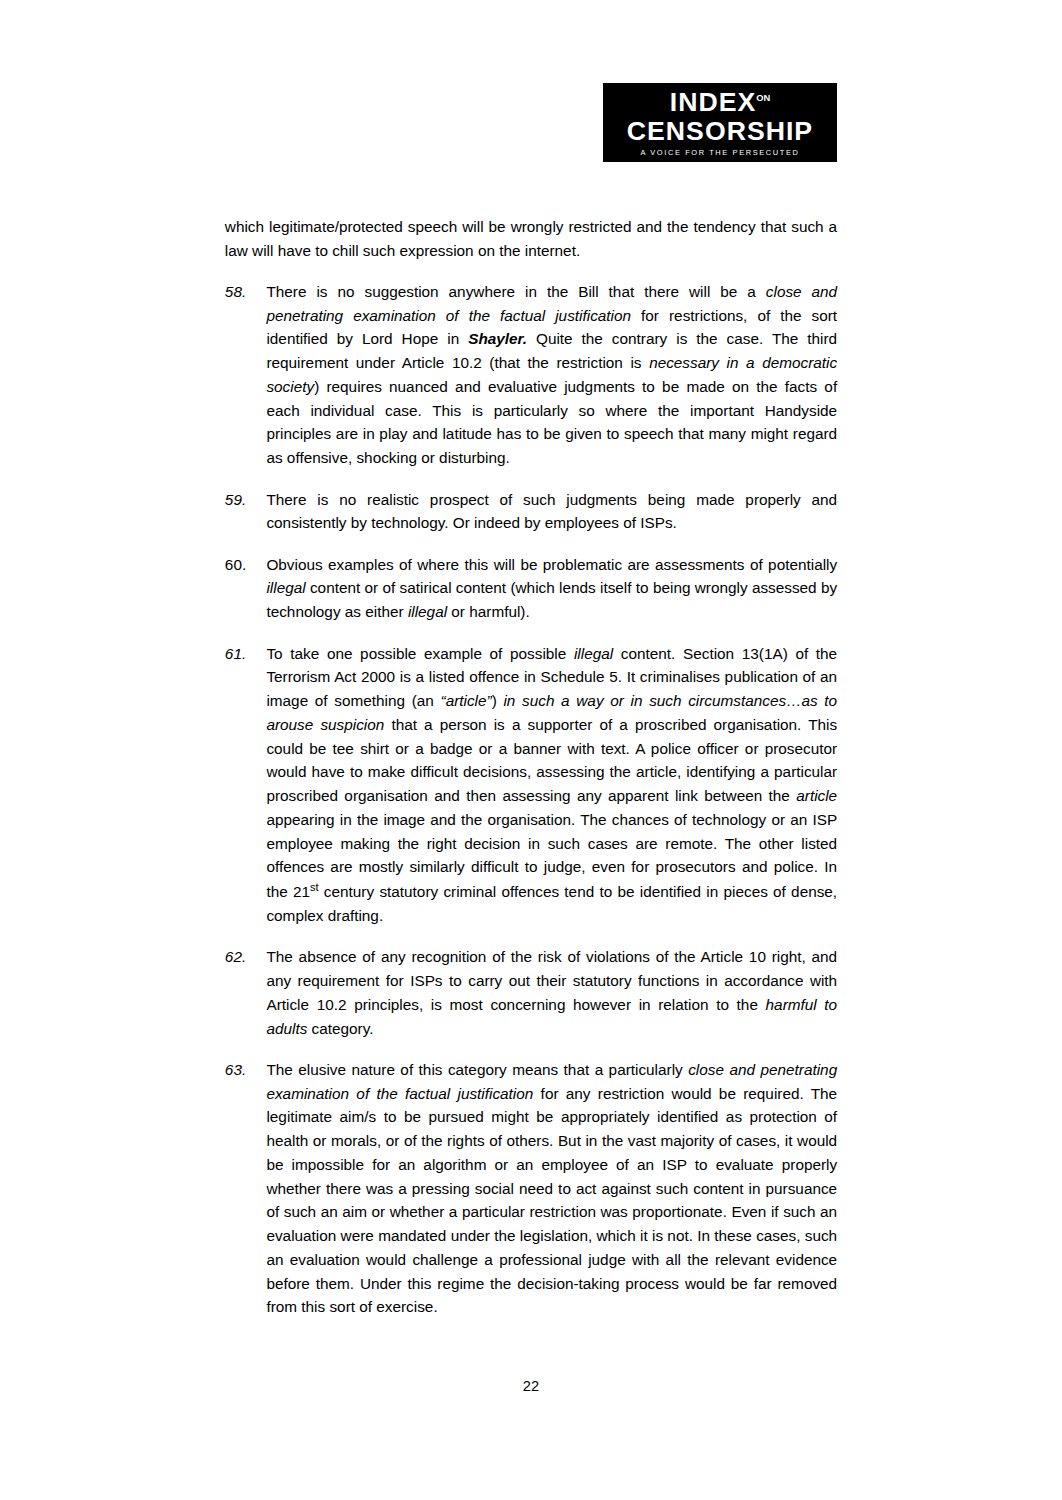INDEXON CENSORSHIP A VOICE FOR THE PERSECUTED
which legitimate/protected speech will be wrongly restricted and the tendency that such a law will have to chill such expression on the internet.
58. There is no suggestion anywhere in the Bill that there will be a close and penetrating examination of the factual justification for restrictions, of the sort identified by Lord Hope in Shayler. Quite the contrary is the case. The third requirement under Article 10.2 (that the restriction is necessary in a democratic society) requires nuanced and evaluative judgments to be made on the facts of each individual case. This is particularly so where the important Handyside principles are in play and latitude has to be given to speech that many might regard as offensive, shocking or disturbing.
59. There is no realistic prospect of such judgments being made properly and consistently by technology. Or indeed by employees of ISPs.
60. Obvious examples of where this will be problematic are assessments of potentially illegal content or of satirical content (which lends itself to being wrongly assessed by technology as either illegal or harmful).
61. To take one possible example of possible illegal content. Section 13(1A) of the Terrorism Act 2000 is a listed offence in Schedule 5. It criminalises publication of an image of something (an “article”) in such a way or in such circumstances…as to arouse suspicion that a person is a supporter of a proscribed organisation. This could be tee shirt or a badge or a banner with text. A police officer or prosecutor would have to make difficult decisions, assessing the article, identifying a particular proscribed organisation and then assessing any apparent link between the article appearing in the image and the organisation. The chances of technology or an ISP employee making the right decision in such cases are remote. The other listed offences are mostly similarly difficult to judge, even for prosecutors and police. In the 21st century statutory criminal offences tend to be identified in pieces of dense, complex drafting.
62. The absence of any recognition of the risk of violations of the Article 10 right, and any requirement for ISPs to carry out their statutory functions in accordance with Article 10.2 principles, is most concerning however in relation to the harmful to adults category.
63. The elusive nature of this category means that a particularly close and penetrating examination of the factual justification for any restriction would be required. The legitimate aim/s to be pursued might be appropriately identified as protection of health or morals, or of the rights of others. But in the vast majority of cases, it would be impossible for an algorithm or an employee of an ISP to evaluate properly whether there was a pressing social need to act against such content in pursuance of such an aim or whether a particular restriction was proportionate. Even if such an evaluation were mandated under the legislation, which it is not. In these cases, such an evaluation would challenge a professional judge with all the relevant evidence before them. Under this regime the decision-taking process would be far removed from this sort of exercise.
22